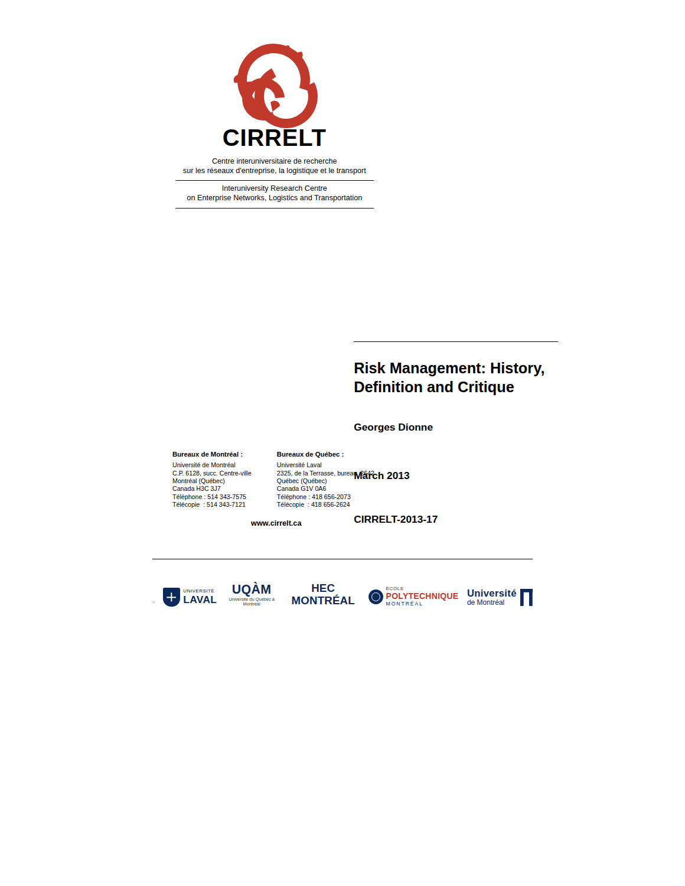CIRRELT
Centre interuniversitaire de recherche
sur les réseaux d'entreprise, la logistique et le transport
Interuniversity Research Centre
on Enterprise Networks, Logistics and Transportation
Risk Management: History,
Definition and Critique
Georges Dionne
March 2013
CIRRELT-2013-17
| Bureaux de Montréal : | Bureaux de Québec : |
| --- | --- |
| Université de Montréal C.P. 6128, succ. Centre-ville Montréal (Québec) Canada H3C 3J7 Téléphone : 514 343-7575 Télécopie : 514 343-7121 | Université Laval 2325, de la Terrasse, bureau 2642 Québec (Québec) Canada G1V 0A6 Téléphone : 418 656-2073 Télécopie : 418 656-2624 |
www.cirrelt.ca
.
UNIVERSITÉ LAVAL
UQÀM Université du Québec à Montréal
HEC MONTRÉAL
ÉCOLE POLYTECHNIQUE MONTRÉAL
Université de Montréal